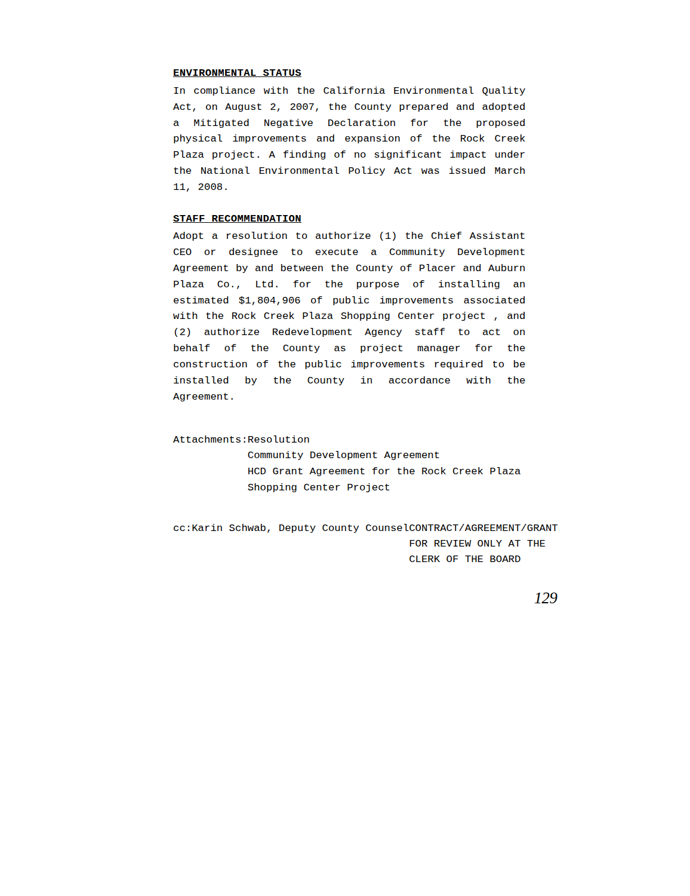ENVIRONMENTAL STATUS
In compliance with the California Environmental Quality Act, on August 2, 2007, the County prepared and adopted a Mitigated Negative Declaration for the proposed physical improvements and expansion of the Rock Creek Plaza project. A finding of no significant impact under the National Environmental Policy Act was issued March 11, 2008.
STAFF RECOMMENDATION
Adopt a resolution to authorize (1) the Chief Assistant CEO or designee to execute a Community Development Agreement by and between the County of Placer and Auburn Plaza Co., Ltd. for the purpose of installing an estimated $1,804,906 of public improvements associated with the Rock Creek Plaza Shopping Center project , and (2) authorize Redevelopment Agency staff to act on behalf of the County as project manager for the construction of the public improvements required to be installed by the County in accordance with the Agreement.
| Attachments: | Resolution |
| | Community Development Agreement |
| | HCD Grant Agreement for the Rock Creek Plaza Shopping Center Project |
| cc: | Karin Schwab, Deputy County Counsel | CONTRACT/AGREEMENT/GRANT FOR REVIEW ONLY AT THE CLERK OF THE BOARD |
129